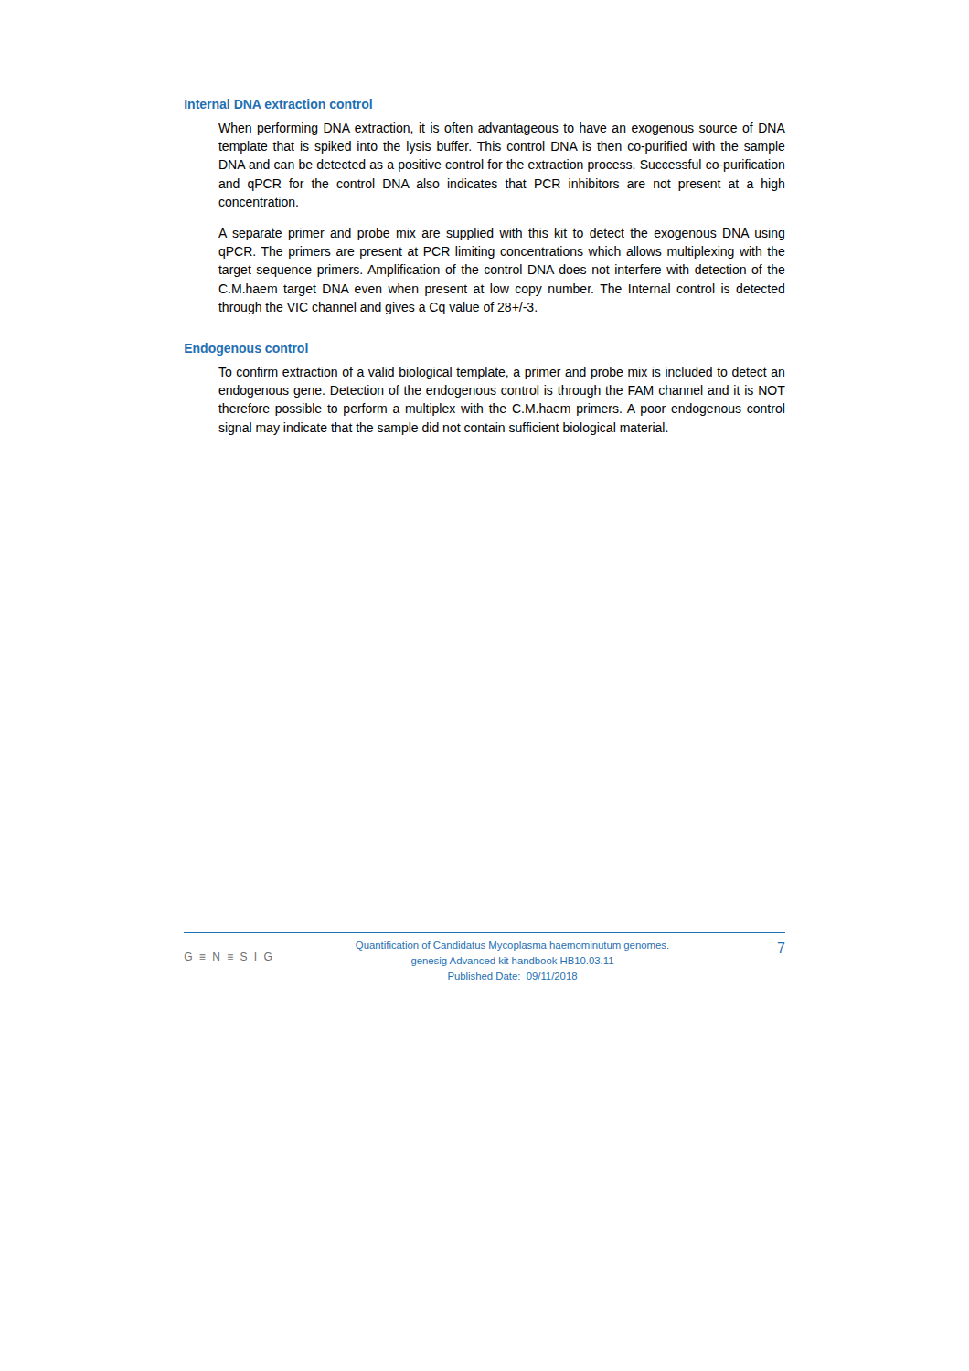Internal DNA extraction control
When performing DNA extraction, it is often advantageous to have an exogenous source of DNA template that is spiked into the lysis buffer. This control DNA is then co-purified with the sample DNA and can be detected as a positive control for the extraction process. Successful co-purification and qPCR for the control DNA also indicates that PCR inhibitors are not present at a high concentration.
A separate primer and probe mix are supplied with this kit to detect the exogenous DNA using qPCR. The primers are present at PCR limiting concentrations which allows multiplexing with the target sequence primers. Amplification of the control DNA does not interfere with detection of the C.M.haem target DNA even when present at low copy number. The Internal control is detected through the VIC channel and gives a Cq value of 28+/-3.
Endogenous control
To confirm extraction of a valid biological template, a primer and probe mix is included to detect an endogenous gene. Detection of the endogenous control is through the FAM channel and it is NOT therefore possible to perform a multiplex with the C.M.haem primers. A poor endogenous control signal may indicate that the sample did not contain sufficient biological material.
G ≡ N ≡ S I G
Quantification of Candidatus Mycoplasma haemominutum genomes.
genesig Advanced kit handbook HB10.03.11
Published Date: 09/11/2018
7